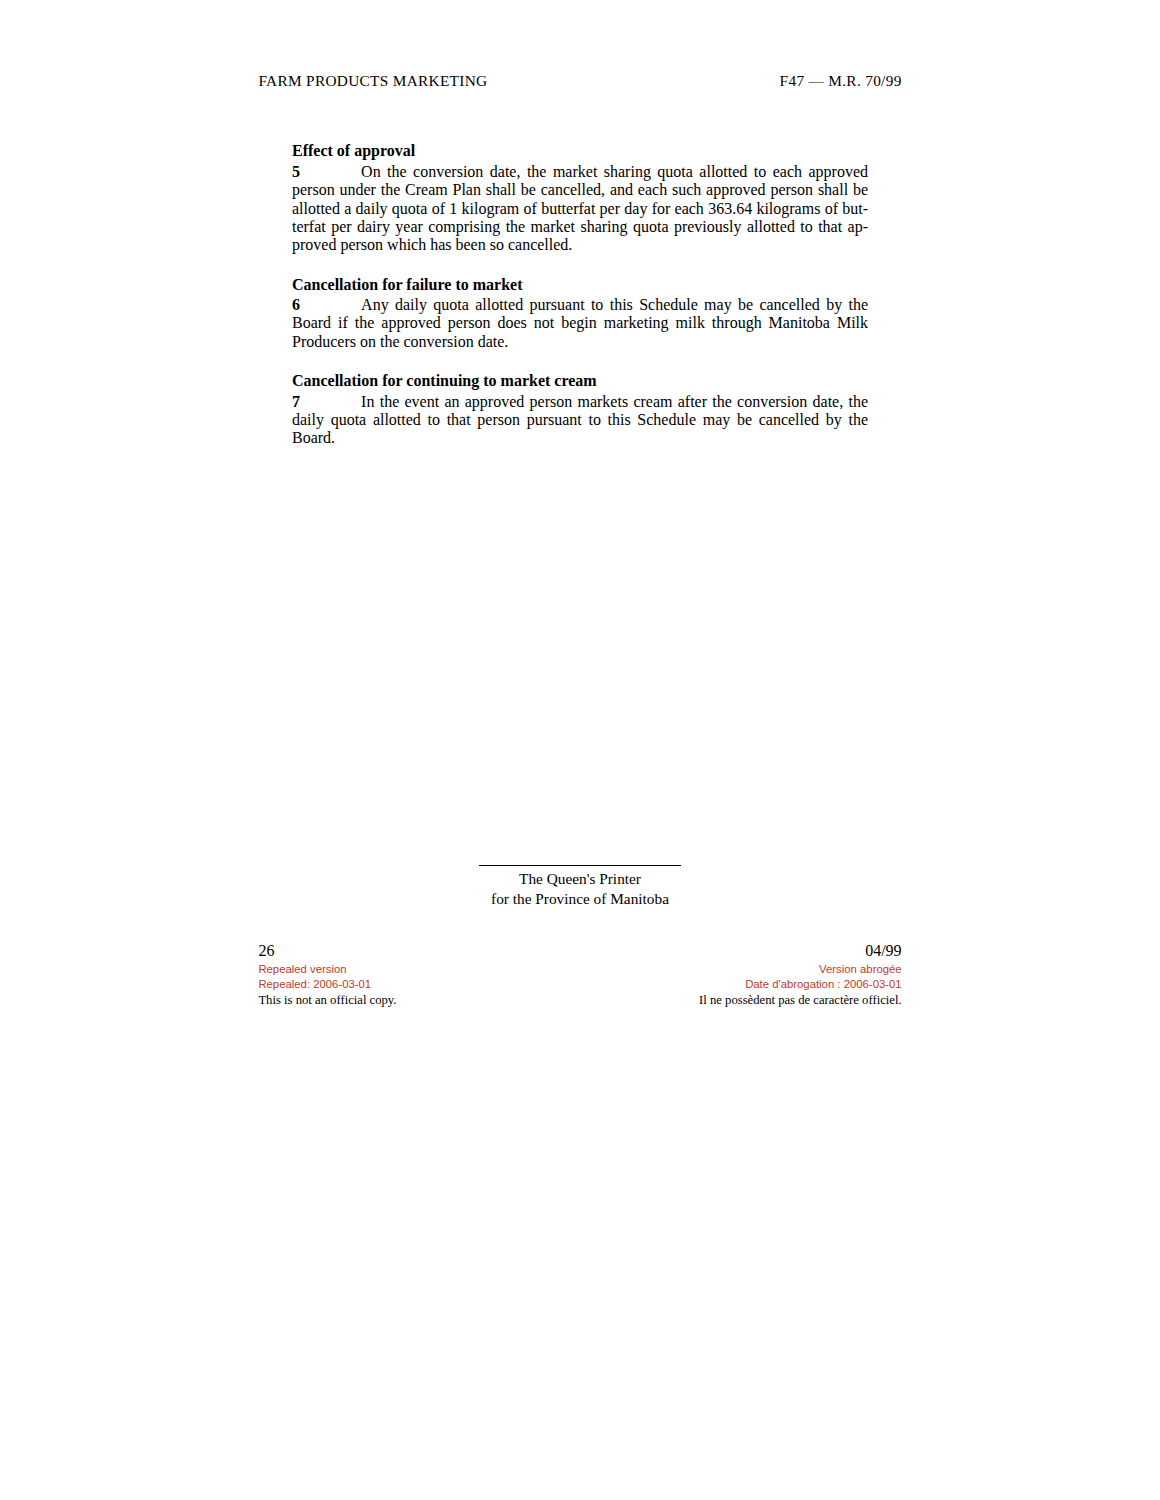FARM PRODUCTS MARKETING F47 — M.R. 70/99
Effect of approval
5 On the conversion date, the market sharing quota allotted to each approved person under the Cream Plan shall be cancelled, and each such approved person shall be allotted a daily quota of 1 kilogram of butterfat per day for each 363.64 kilograms of butterfat per dairy year comprising the market sharing quota previously allotted to that approved person which has been so cancelled.
Cancellation for failure to market
6 Any daily quota allotted pursuant to this Schedule may be cancelled by the Board if the approved person does not begin marketing milk through Manitoba Milk Producers on the conversion date.
Cancellation for continuing to market cream
7 In the event an approved person markets cream after the conversion date, the daily quota allotted to that person pursuant to this Schedule may be cancelled by the Board.
The Queen's Printer
for the Province of Manitoba
26
Repealed version
Repealed: 2006-03-01
This is not an official copy.
04/99
Version abrogée
Date d'abrogation : 2006-03-01
Il ne possèdent pas de caractère officiel.